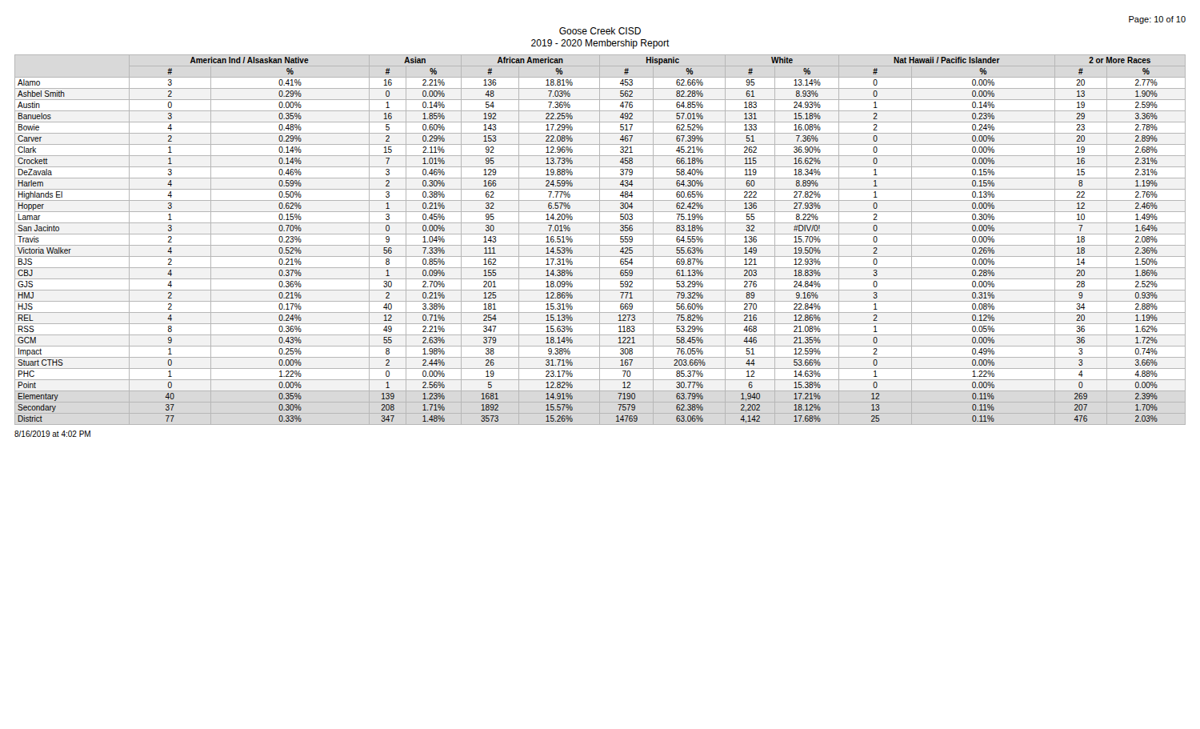Page: 10 of 10
Goose Creek CISD
2019 - 2020 Membership Report
| | American Ind / Alsaskan Native | Asian | African American | Hispanic | White | Nat Hawaii / Pacific Islander | 2 or More Races |
| --- | --- | --- | --- | --- | --- | --- | --- |
| # | % | # | % | # | % | # | % | # | % | # | % | # | % |
| Alamo | 3 | 0.41% | 16 | 2.21% | 136 | 18.81% | 453 | 62.66% | 95 | 13.14% | 0 | 0.00% | 20 | 2.77% |
| Ashbel Smith | 2 | 0.29% | 0 | 0.00% | 48 | 7.03% | 562 | 82.28% | 61 | 8.93% | 0 | 0.00% | 13 | 1.90% |
| Austin | 0 | 0.00% | 1 | 0.14% | 54 | 7.36% | 476 | 64.85% | 183 | 24.93% | 1 | 0.14% | 19 | 2.59% |
| Banuelos | 3 | 0.35% | 16 | 1.85% | 192 | 22.25% | 492 | 57.01% | 131 | 15.18% | 2 | 0.23% | 29 | 3.36% |
| Bowie | 4 | 0.48% | 5 | 0.60% | 143 | 17.29% | 517 | 62.52% | 133 | 16.08% | 2 | 0.24% | 23 | 2.78% |
| Carver | 2 | 0.29% | 2 | 0.29% | 153 | 22.08% | 467 | 67.39% | 51 | 7.36% | 0 | 0.00% | 20 | 2.89% |
| Clark | 1 | 0.14% | 15 | 2.11% | 92 | 12.96% | 321 | 45.21% | 262 | 36.90% | 0 | 0.00% | 19 | 2.68% |
| Crockett | 1 | 0.14% | 7 | 1.01% | 95 | 13.73% | 458 | 66.18% | 115 | 16.62% | 0 | 0.00% | 16 | 2.31% |
| DeZavala | 3 | 0.46% | 3 | 0.46% | 129 | 19.88% | 379 | 58.40% | 119 | 18.34% | 1 | 0.15% | 15 | 2.31% |
| Harlem | 4 | 0.59% | 2 | 0.30% | 166 | 24.59% | 434 | 64.30% | 60 | 8.89% | 1 | 0.15% | 8 | 1.19% |
| Highlands El | 4 | 0.50% | 3 | 0.38% | 62 | 7.77% | 484 | 60.65% | 222 | 27.82% | 1 | 0.13% | 22 | 2.76% |
| Hopper | 3 | 0.62% | 1 | 0.21% | 32 | 6.57% | 304 | 62.42% | 136 | 27.93% | 0 | 0.00% | 12 | 2.46% |
| Lamar | 1 | 0.15% | 3 | 0.45% | 95 | 14.20% | 503 | 75.19% | 55 | 8.22% | 2 | 0.30% | 10 | 1.49% |
| San Jacinto | 3 | 0.70% | 0 | 0.00% | 30 | 7.01% | 356 | 83.18% | 32 | #DIV/0! | 0 | 0.00% | 7 | 1.64% |
| Travis | 2 | 0.23% | 9 | 1.04% | 143 | 16.51% | 559 | 64.55% | 136 | 15.70% | 0 | 0.00% | 18 | 2.08% |
| Victoria Walker | 4 | 0.52% | 56 | 7.33% | 111 | 14.53% | 425 | 55.63% | 149 | 19.50% | 2 | 0.26% | 18 | 2.36% |
| BJS | 2 | 0.21% | 8 | 0.85% | 162 | 17.31% | 654 | 69.87% | 121 | 12.93% | 0 | 0.00% | 14 | 1.50% |
| CBJ | 4 | 0.37% | 1 | 0.09% | 155 | 14.38% | 659 | 61.13% | 203 | 18.83% | 3 | 0.28% | 20 | 1.86% |
| GJS | 4 | 0.36% | 30 | 2.70% | 201 | 18.09% | 592 | 53.29% | 276 | 24.84% | 0 | 0.00% | 28 | 2.52% |
| HMJ | 2 | 0.21% | 2 | 0.21% | 125 | 12.86% | 771 | 79.32% | 89 | 9.16% | 3 | 0.31% | 9 | 0.93% |
| HJS | 2 | 0.17% | 40 | 3.38% | 181 | 15.31% | 669 | 56.60% | 270 | 22.84% | 1 | 0.08% | 34 | 2.88% |
| REL | 4 | 0.24% | 12 | 0.71% | 254 | 15.13% | 1273 | 75.82% | 216 | 12.86% | 2 | 0.12% | 20 | 1.19% |
| RSS | 8 | 0.36% | 49 | 2.21% | 347 | 15.63% | 1183 | 53.29% | 468 | 21.08% | 1 | 0.05% | 36 | 1.62% |
| GCM | 9 | 0.43% | 55 | 2.63% | 379 | 18.14% | 1221 | 58.45% | 446 | 21.35% | 0 | 0.00% | 36 | 1.72% |
| Impact | 1 | 0.25% | 8 | 1.98% | 38 | 9.38% | 308 | 76.05% | 51 | 12.59% | 2 | 0.49% | 3 | 0.74% |
| Stuart CTHS | 0 | 0.00% | 2 | 2.44% | 26 | 31.71% | 167 | 203.66% | 44 | 53.66% | 0 | 0.00% | 3 | 3.66% |
| PHC | 1 | 1.22% | 0 | 0.00% | 19 | 23.17% | 70 | 85.37% | 12 | 14.63% | 1 | 1.22% | 4 | 4.88% |
| Point | 0 | 0.00% | 1 | 2.56% | 5 | 12.82% | 12 | 30.77% | 6 | 15.38% | 0 | 0.00% | 0 | 0.00% |
| Elementary | 40 | 0.35% | 139 | 1.23% | 1681 | 14.91% | 7190 | 63.79% | 1,940 | 17.21% | 12 | 0.11% | 269 | 2.39% |
| Secondary | 37 | 0.30% | 208 | 1.71% | 1892 | 15.57% | 7579 | 62.38% | 2,202 | 18.12% | 13 | 0.11% | 207 | 1.70% |
| District | 77 | 0.33% | 347 | 1.48% | 3573 | 15.26% | 14769 | 63.06% | 4,142 | 17.68% | 25 | 0.11% | 476 | 2.03% |
8/16/2019 at 4:02 PM